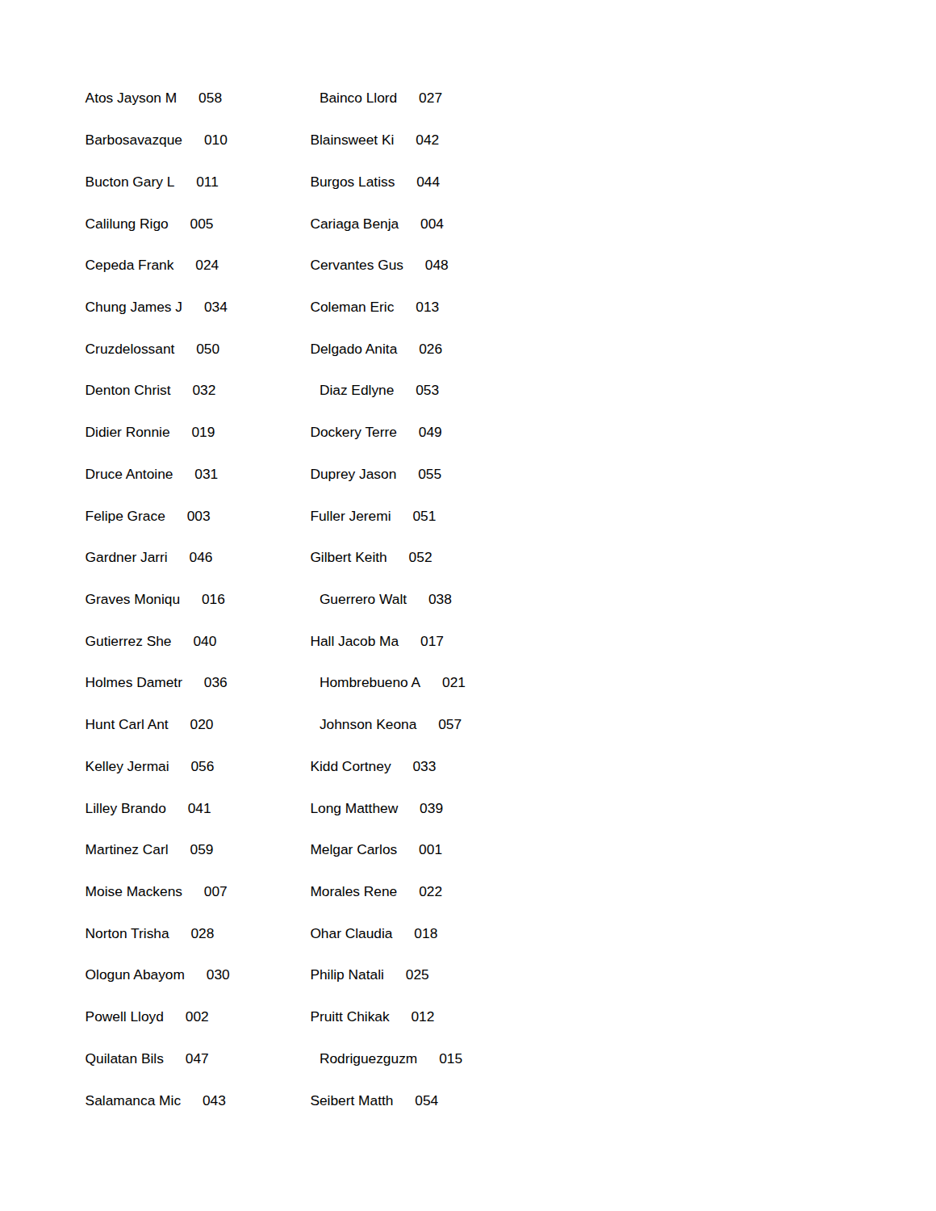| Atos Jayson M 058 | Bainco Llord 027 |
| Barbosavazque 010 | Blainsweet Ki 042 |
| Bucton Gary L 011 | Burgos Latiss 044 |
| Calilung Rigo 005 | Cariaga Benja 004 |
| Cepeda Frank 024 | Cervantes Gus 048 |
| Chung James J 034 | Coleman Eric 013 |
| Cruzdelossant 050 | Delgado Anita 026 |
| Denton Christ 032 | Diaz Edlyne 053 |
| Didier Ronnie 019 | Dockery Terre 049 |
| Druce Antoine 031 | Duprey Jason 055 |
| Felipe Grace 003 | Fuller Jeremi 051 |
| Gardner Jarri 046 | Gilbert Keith 052 |
| Graves Moniqu 016 | Guerrero Walt 038 |
| Gutierrez She 040 | Hall Jacob Ma 017 |
| Holmes Dametr 036 | Hombrebueno A 021 |
| Hunt Carl Ant 020 | Johnson Keona 057 |
| Kelley Jermai 056 | Kidd Cortney 033 |
| Lilley Brando 041 | Long Matthew 039 |
| Martinez Carl 059 | Melgar Carlos 001 |
| Moise Mackens 007 | Morales Rene 022 |
| Norton Trisha 028 | Ohar Claudia 018 |
| Ologun Abayom 030 | Philip Natali 025 |
| Powell Lloyd 002 | Pruitt Chikak 012 |
| Quilatan Bils 047 | Rodriguezguzm 015 |
| Salamanca Mic 043 | Seibert Matth 054 |